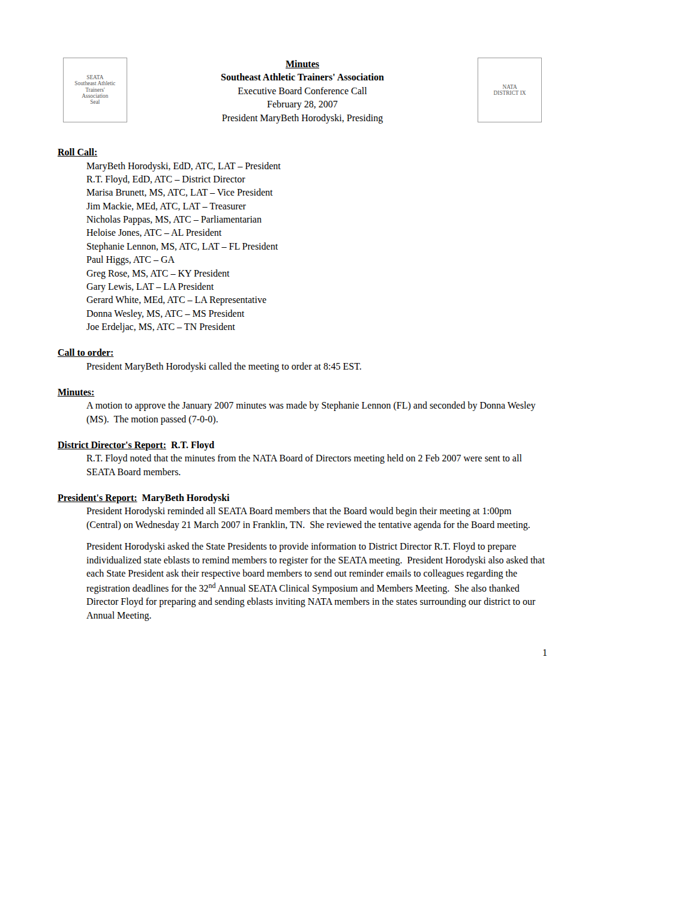SEATA
Southeast Athletic
Trainers'
Association
Seal
Minutes
Southeast Athletic Trainers' Association
Executive Board Conference Call
February 28, 2007
President MaryBeth Horodyski, Presiding
NATA
DISTRICT IX
Roll Call:
MaryBeth Horodyski, EdD, ATC, LAT – President
R.T. Floyd, EdD, ATC – District Director
Marisa Brunett, MS, ATC, LAT – Vice President
Jim Mackie, MEd, ATC, LAT – Treasurer
Nicholas Pappas, MS, ATC – Parliamentarian
Heloise Jones, ATC – AL President
Stephanie Lennon, MS, ATC, LAT – FL President
Paul Higgs, ATC – GA
Greg Rose, MS, ATC – KY President
Gary Lewis, LAT – LA President
Gerard White, MEd, ATC – LA Representative
Donna Wesley, MS, ATC – MS President
Joe Erdeljac, MS, ATC – TN President
Call to order:
President MaryBeth Horodyski called the meeting to order at 8:45 EST.
Minutes:
A motion to approve the January 2007 minutes was made by Stephanie Lennon (FL) and seconded by Donna Wesley (MS). The motion passed (7-0-0).
District Director's Report: R.T. Floyd
R.T. Floyd noted that the minutes from the NATA Board of Directors meeting held on 2 Feb 2007 were sent to all SEATA Board members.
President's Report: MaryBeth Horodyski
President Horodyski reminded all SEATA Board members that the Board would begin their meeting at 1:00pm (Central) on Wednesday 21 March 2007 in Franklin, TN. She reviewed the tentative agenda for the Board meeting.
President Horodyski asked the State Presidents to provide information to District Director R.T. Floyd to prepare individualized state eblasts to remind members to register for the SEATA meeting. President Horodyski also asked that each State President ask their respective board members to send out reminder emails to colleagues regarding the registration deadlines for the 32nd Annual SEATA Clinical Symposium and Members Meeting. She also thanked Director Floyd for preparing and sending eblasts inviting NATA members in the states surrounding our district to our Annual Meeting.
1